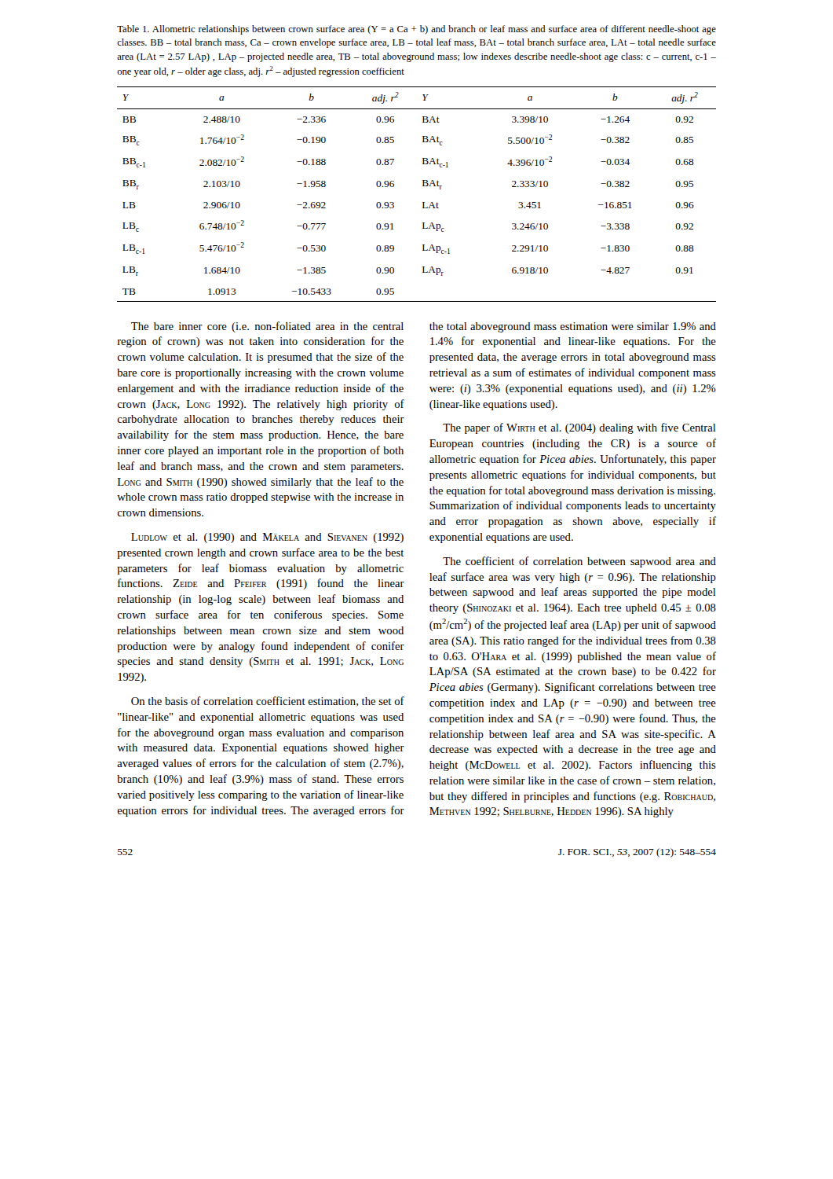Table 1. Allometric relationships between crown surface area (Y = a Ca + b) and branch or leaf mass and surface area of different needle-shoot age classes. BB – total branch mass, Ca – crown envelope surface area, LB – total leaf mass, BAt – total branch surface area, LAt – total needle surface area (LAt = 2.57 LAp) , LAp – projected needle area, TB – total aboveground mass; low indexes describe needle-shoot age class: c – current, c-1 – one year old, r – older age class, adj. r2 – adjusted regression coefficient
| Y | a | b | adj. r 2 | Y | a | b | adj. r 2 |
| --- | --- | --- | --- | --- | --- | --- | --- |
| BB | 2.488/10 | −2.336 | 0.96 | BAt | 3.398/10 | −1.264 | 0.92 |
| BB c | 1.764/10 −2 | −0.190 | 0.85 | BAt c | 5.500/10 −2 | −0.382 | 0.85 |
| BB c-1 | 2.082/10 −2 | −0.188 | 0.87 | BAt c-1 | 4.396/10 −2 | −0.034 | 0.68 |
| BB r | 2.103/10 | −1.958 | 0.96 | BAt r | 2.333/10 | −0.382 | 0.95 |
| LB | 2.906/10 | −2.692 | 0.93 | LAt | 3.451 | −16.851 | 0.96 |
| LB c | 6.748/10 −2 | −0.777 | 0.91 | LAp c | 3.246/10 | −3.338 | 0.92 |
| LB c-1 | 5.476/10 −2 | −0.530 | 0.89 | LAp c-1 | 2.291/10 | −1.830 | 0.88 |
| LB r | 1.684/10 | −1.385 | 0.90 | LAp r | 6.918/10 | −4.827 | 0.91 |
| TB | 1.0913 | −10.5433 | 0.95 | | | | |
The bare inner core (i.e. non-foliated area in the central region of crown) was not taken into consideration for the crown volume calculation. It is presumed that the size of the bare core is proportionally increasing with the crown volume enlargement and with the irradiance reduction inside of the crown (Jack, Long 1992). The relatively high priority of carbohydrate allocation to branches thereby reduces their availability for the stem mass production. Hence, the bare inner core played an important role in the proportion of both leaf and branch mass, and the crown and stem parameters. Long and Smith (1990) showed similarly that the leaf to the whole crown mass ratio dropped stepwise with the increase in crown dimensions.
Ludlow et al. (1990) and Mäkela and Sievanen (1992) presented crown length and crown surface area to be the best parameters for leaf biomass evaluation by allometric functions. Zeide and Pfeifer (1991) found the linear relationship (in log-log scale) between leaf biomass and crown surface area for ten coniferous species. Some relationships between mean crown size and stem wood production were by analogy found independent of conifer species and stand density (Smith et al. 1991; Jack, Long 1992).
On the basis of correlation coefficient estimation, the set of "linear-like" and exponential allometric equations was used for the aboveground organ mass evaluation and comparison with measured data. Exponential equations showed higher averaged values of errors for the calculation of stem (2.7%), branch (10%) and leaf (3.9%) mass of stand. These errors varied positively less comparing to the variation of linear-like equation errors for individual trees. The averaged errors for the total aboveground mass es­timation were similar 1.9% and 1.4% for exponential and linear-like equations. For the presented data, the average errors in total aboveground mass retrieval as a sum of estimates of individual component mass were: (i) 3.3% (exponential equations used), and (ii) 1.2% (linear-like equations used).
The paper of Wirth et al. (2004) dealing with five Central European countries (including the CR) is a source of allometric equation for Picea abies. Unfortunately, this paper presents allometric equations for individual components, but the equation for total aboveground mass derivation is missing. Summarization of individual components leads to uncertainty and error propagation as shown above, especially if exponential equations are used.
The coefficient of correlation between sapwood area and leaf surface area was very high (r = 0.96). The relationship between sapwood and leaf areas supported the pipe model theory (Shinozaki et al. 1964). Each tree upheld 0.45 ± 0.08 (m2/cm2) of the projected leaf area (LAp) per unit of sapwood area (SA). This ratio ranged for the individual trees from 0.38 to 0.63. O'Hara et al. (1999) published the mean value of LAp/SA (SA estimated at the crown base) to be 0.422 for Picea abies (Germany). Significant correlations between tree competition index and LAp (r = −0.90) and between tree competition index and SA (r = −0.90) were found. Thus, the relationship between leaf area and SA was site-specific. A decrease was expected with a decrease in the tree age and height (McDowell et al. 2002). Factors influencing this relation were similar like in the case of crown – stem relation, but they differed in principles and functions (e.g. Robichaud, Methven 1992; Shelburne, Hedden 1996). SA highly
552 J. FOR. SCI., 53, 2007 (12): 548–554